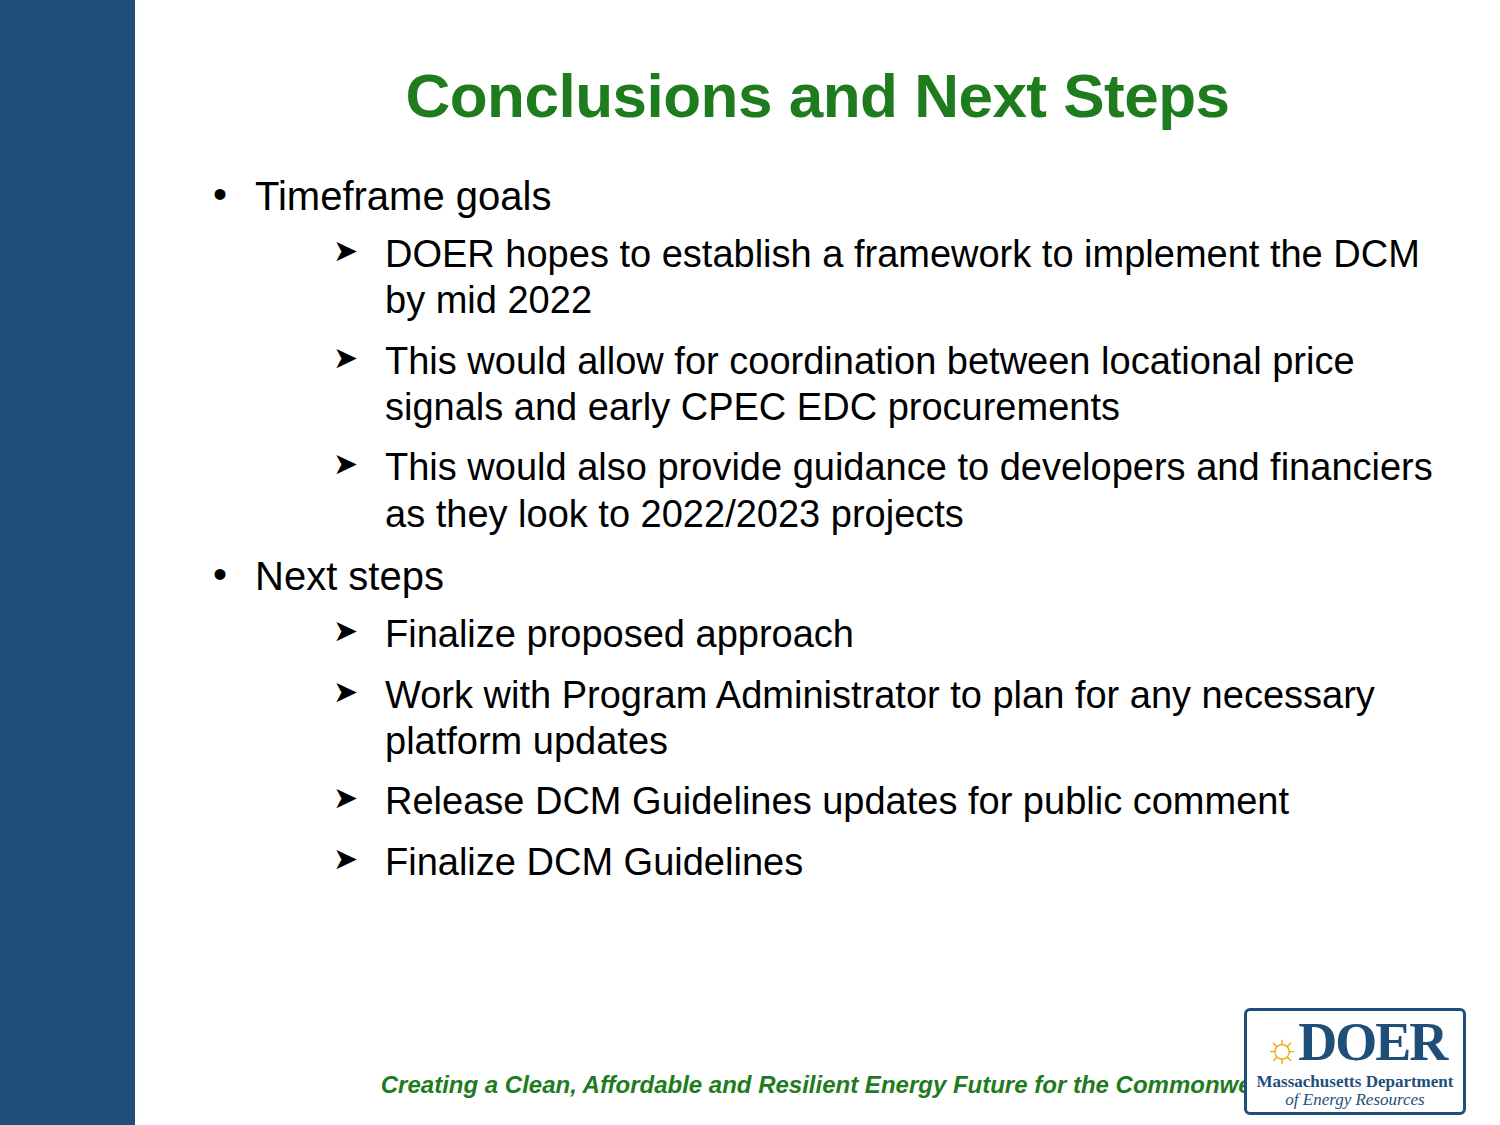Conclusions and Next Steps
Timeframe goals
DOER hopes to establish a framework to implement the DCM by mid 2022
This would allow for coordination between locational price signals and early CPEC EDC procurements
This would also provide guidance to developers and financiers as they look to 2022/2023 projects
Next steps
Finalize proposed approach
Work with Program Administrator to plan for any necessary platform updates
Release DCM Guidelines updates for public comment
Finalize DCM Guidelines
Creating a Clean, Affordable and Resilient Energy Future for the Commonwealth
☼DOER
Massachusetts Departmentof Energy Resources